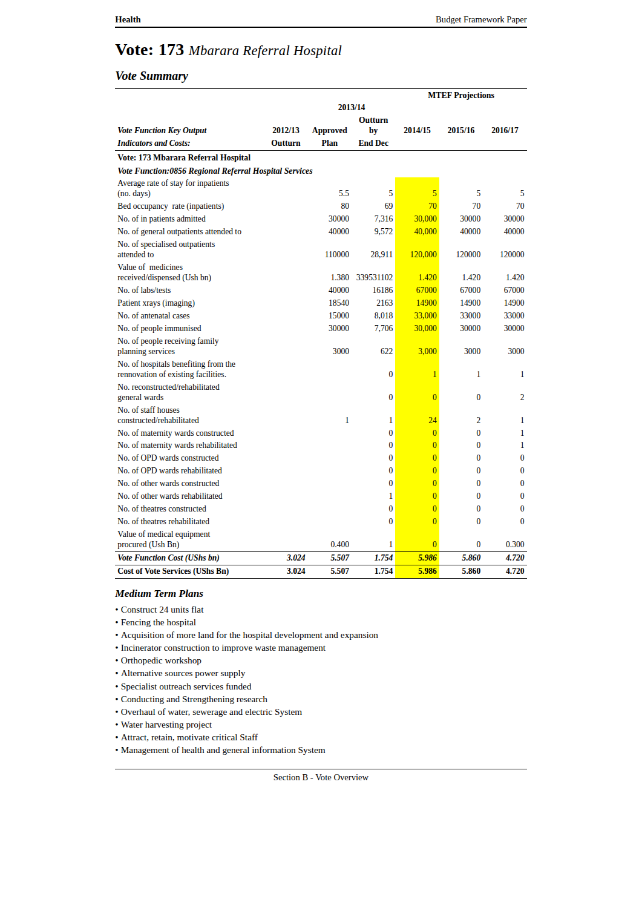Health
Budget Framework Paper
Vote: 173 Mbarara Referral Hospital
Vote Summary
| | | MTEF Projections |
| --- | --- | --- |
| | | 2013/14 | |
| Vote Function Key Output | 2012/13 | Approved | Outturn by | 2014/15 | 2015/16 | 2016/17 |
| Indicators and Costs: | Outturn | Plan | End Dec | | | |
| Vote: 173 Mbarara Referral Hospital |
| Vote Function:0856 Regional Referral Hospital Services |
| Average rate of stay for inpatients (no. days) | | 5.5 | 5 | 5 | 5 | 5 |
| Bed occupancy rate (inpatients) | | 80 | 69 | 70 | 70 | 70 |
| No. of in patients admitted | | 30000 | 7,316 | 30,000 | 30000 | 30000 |
| No. of general outpatients attended to | | 40000 | 9,572 | 40,000 | 40000 | 40000 |
| No. of specialised outpatients attended to | | 110000 | 28,911 | 120,000 | 120000 | 120000 |
| Value of medicines received/dispensed (Ush bn) | | 1.380 | 339531102 | 1.420 | 1.420 | 1.420 |
| No. of labs/tests | | 40000 | 16186 | 67000 | 67000 | 67000 |
| Patient xrays (imaging) | | 18540 | 2163 | 14900 | 14900 | 14900 |
| No. of antenatal cases | | 15000 | 8,018 | 33,000 | 33000 | 33000 |
| No. of people immunised | | 30000 | 7,706 | 30,000 | 30000 | 30000 |
| No. of people receiving family planning services | | 3000 | 622 | 3,000 | 3000 | 3000 |
| No. of hospitals benefiting from the rennovation of existing facilities. | | | 0 | 1 | 1 | 1 |
| No. reconstructed/rehabilitated general wards | | | 0 | 0 | 0 | 2 |
| No. of staff houses constructed/rehabilitated | | 1 | 1 | 24 | 2 | 1 |
| No. of maternity wards constructed | | | 0 | 0 | 0 | 1 |
| No. of maternity wards rehabilitated | | | 0 | 0 | 0 | 1 |
| No. of OPD wards constructed | | | 0 | 0 | 0 | 0 |
| No. of OPD wards rehabilitated | | | 0 | 0 | 0 | 0 |
| No. of other wards constructed | | | 0 | 0 | 0 | 0 |
| No. of other wards rehabilitated | | | 1 | 0 | 0 | 0 |
| No. of theatres constructed | | | 0 | 0 | 0 | 0 |
| No. of theatres rehabilitated | | | 0 | 0 | 0 | 0 |
| Value of medical equipment procured (Ush Bn) | | 0.400 | 1 | 0 | 0 | 0.300 |
| Vote Function Cost (UShs bn) | 3.024 | 5.507 | 1.754 | 5.986 | 5.860 | 4.720 |
| Cost of Vote Services (UShs Bn) | 3.024 | 5.507 | 1.754 | 5.986 | 5.860 | 4.720 |
Medium Term Plans
Construct 24 units flat
Fencing the hospital
Acquisition of more land for the hospital development and expansion
Incinerator construction to improve waste management
Orthopedic workshop
Alternative sources power supply
Specialist outreach services funded
Conducting and Strengthening research
Overhaul of water, sewerage and electric System
Water harvesting project
Attract, retain, motivate critical Staff
Management of health and general information System
Section B - Vote Overview